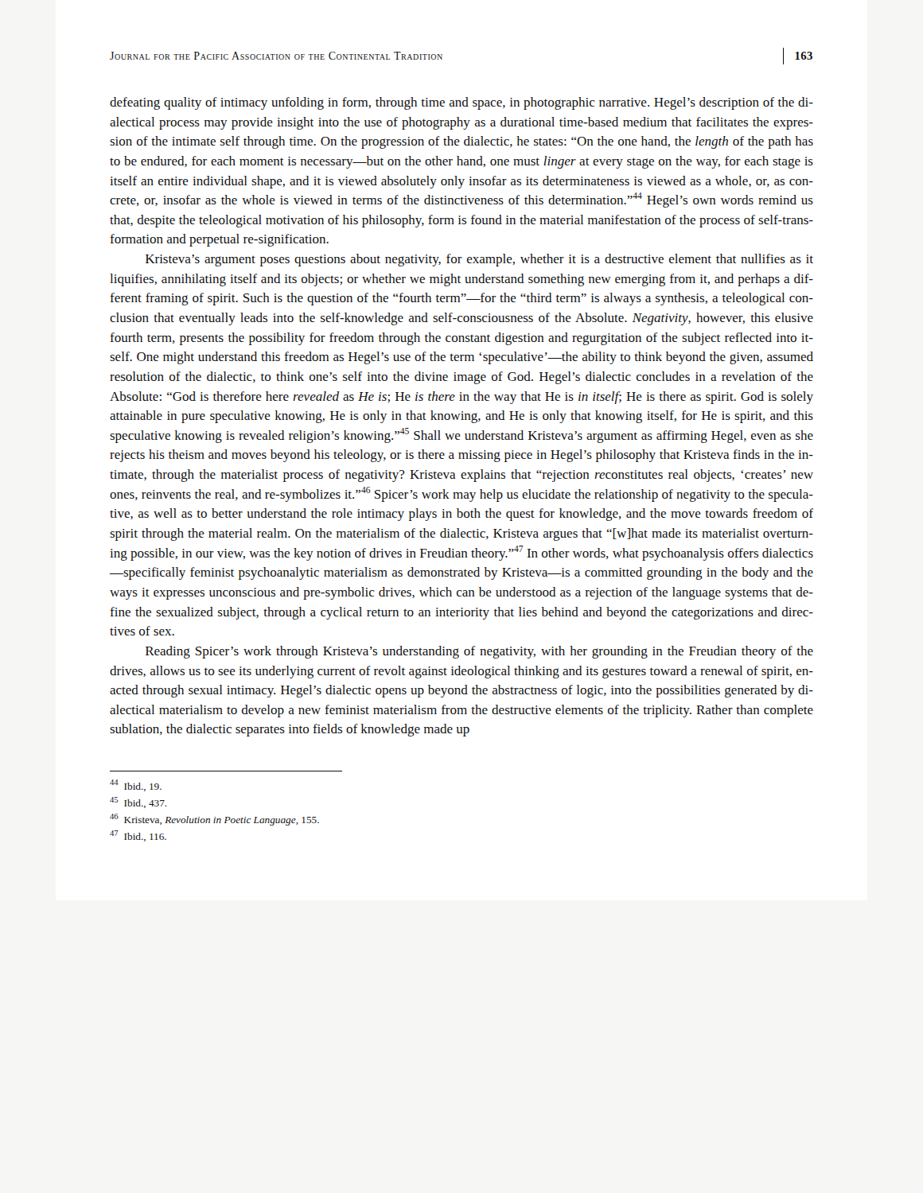Journal for the Pacific Association of the Continental Tradition 163
defeating quality of intimacy unfolding in form, through time and space, in photographic narrative. Hegel’s description of the dialectical process may provide insight into the use of photography as a durational time-based medium that facilitates the expression of the intimate self through time. On the progression of the dialectic, he states: “On the one hand, the length of the path has to be endured, for each moment is necessary—but on the other hand, one must linger at every stage on the way, for each stage is itself an entire individual shape, and it is viewed absolutely only insofar as its determinateness is viewed as a whole, or, as concrete, or, insofar as the whole is viewed in terms of the distinctiveness of this determination.”44 Hegel’s own words remind us that, despite the teleological motivation of his philosophy, form is found in the material manifestation of the process of self-transformation and perpetual re-signification.
Kristeva’s argument poses questions about negativity, for example, whether it is a destructive element that nullifies as it liquifies, annihilating itself and its objects; or whether we might understand something new emerging from it, and perhaps a different framing of spirit. Such is the question of the “fourth term”—for the “third term” is always a synthesis, a teleological conclusion that eventually leads into the self-knowledge and self-consciousness of the Absolute. Negativity, however, this elusive fourth term, presents the possibility for freedom through the constant digestion and regurgitation of the subject reflected into itself. One might understand this freedom as Hegel’s use of the term ‘speculative’—the ability to think beyond the given, assumed resolution of the dialectic, to think one’s self into the divine image of God. Hegel’s dialectic concludes in a revelation of the Absolute: “God is therefore here revealed as He is; He is there in the way that He is in itself; He is there as spirit. God is solely attainable in pure speculative knowing, He is only in that knowing, and He is only that knowing itself, for He is spirit, and this speculative knowing is revealed religion’s knowing.”45 Shall we understand Kristeva’s argument as affirming Hegel, even as she rejects his theism and moves beyond his teleology, or is there a missing piece in Hegel’s philosophy that Kristeva finds in the intimate, through the materialist process of negativity? Kristeva explains that “rejection reconstitutes real objects, ‘creates’ new ones, reinvents the real, and re-symbolizes it.”46 Spicer’s work may help us elucidate the relationship of negativity to the speculative, as well as to better understand the role intimacy plays in both the quest for knowledge, and the move towards freedom of spirit through the material realm. On the materialism of the dialectic, Kristeva argues that “[w]hat made its materialist overturning possible, in our view, was the key notion of drives in Freudian theory.”47 In other words, what psychoanalysis offers dialectics—specifically feminist psychoanalytic materialism as demonstrated by Kristeva—is a committed grounding in the body and the ways it expresses unconscious and pre-symbolic drives, which can be understood as a rejection of the language systems that define the sexualized subject, through a cyclical return to an interiority that lies behind and beyond the categorizations and directives of sex.
Reading Spicer’s work through Kristeva’s understanding of negativity, with her grounding in the Freudian theory of the drives, allows us to see its underlying current of revolt against ideological thinking and its gestures toward a renewal of spirit, enacted through sexual intimacy. Hegel’s dialectic opens up beyond the abstractness of logic, into the possibilities generated by dialectical materialism to develop a new feminist materialism from the destructive elements of the triplicity. Rather than complete sublation, the dialectic separates into fields of knowledge made up
44 Ibid., 19.
45 Ibid., 437.
46 Kristeva, Revolution in Poetic Language, 155.
47 Ibid., 116.